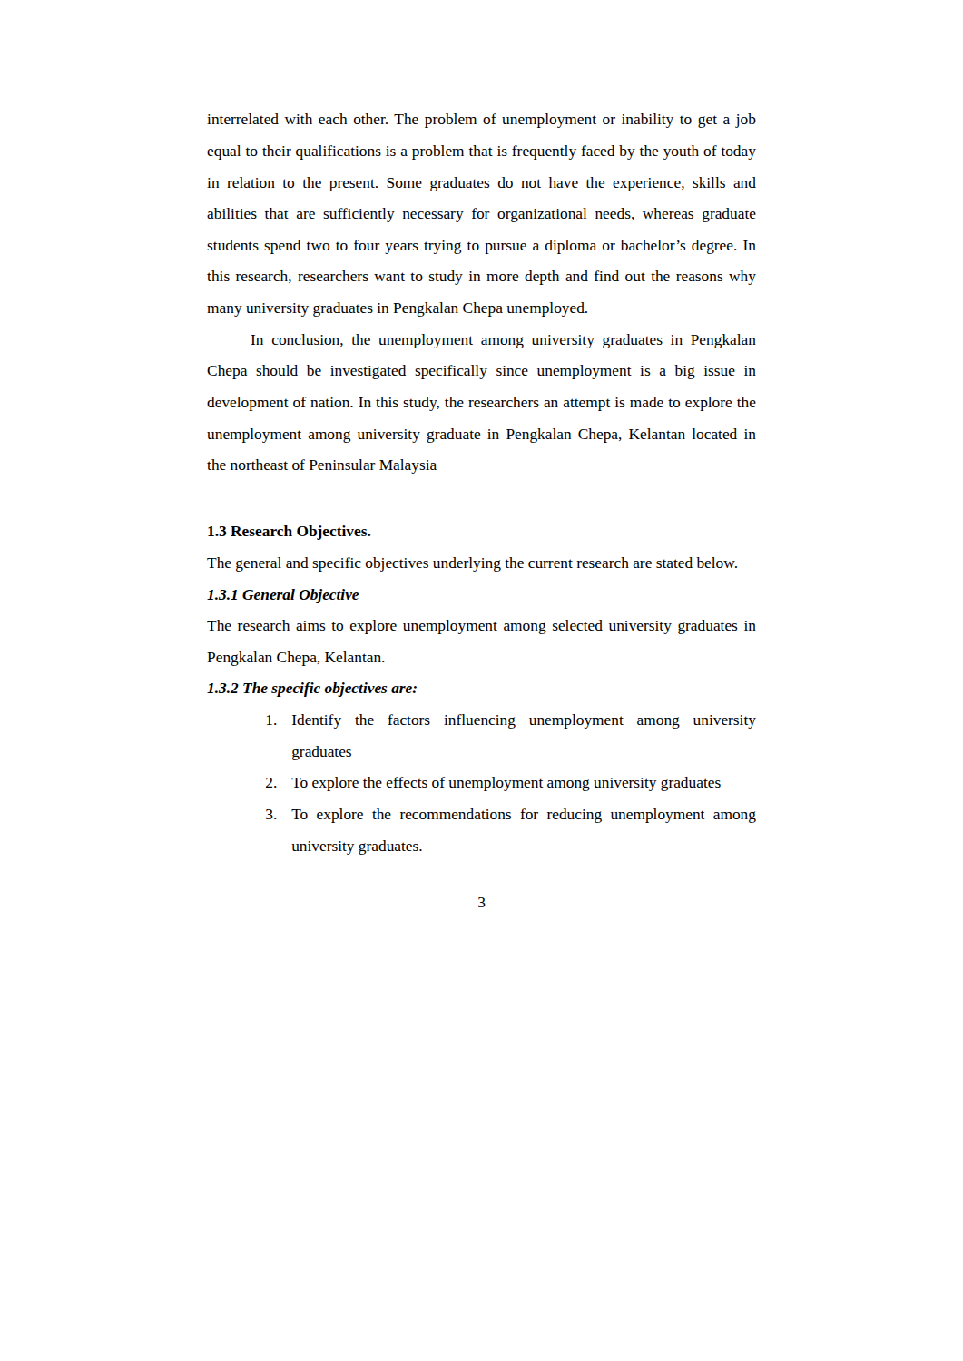interrelated with each other. The problem of unemployment or inability to get a job equal to their qualifications is a problem that is frequently faced by the youth of today in relation to the present. Some graduates do not have the experience, skills and abilities that are sufficiently necessary for organizational needs, whereas graduate students spend two to four years trying to pursue a diploma or bachelor’s degree. In this research, researchers want to study in more depth and find out the reasons why many university graduates in Pengkalan Chepa unemployed.
In conclusion, the unemployment among university graduates in Pengkalan Chepa should be investigated specifically since unemployment is a big issue in development of nation. In this study, the researchers an attempt is made to explore the unemployment among university graduate in Pengkalan Chepa, Kelantan located in the northeast of Peninsular Malaysia
1.3 Research Objectives.
The general and specific objectives underlying the current research are stated below.
1.3.1 General Objective
The research aims to explore unemployment among selected university graduates in Pengkalan Chepa, Kelantan.
1.3.2 The specific objectives are:
Identify the factors influencing unemployment among university graduates
To explore the effects of unemployment among university graduates
To explore the recommendations for reducing unemployment among university graduates.
3